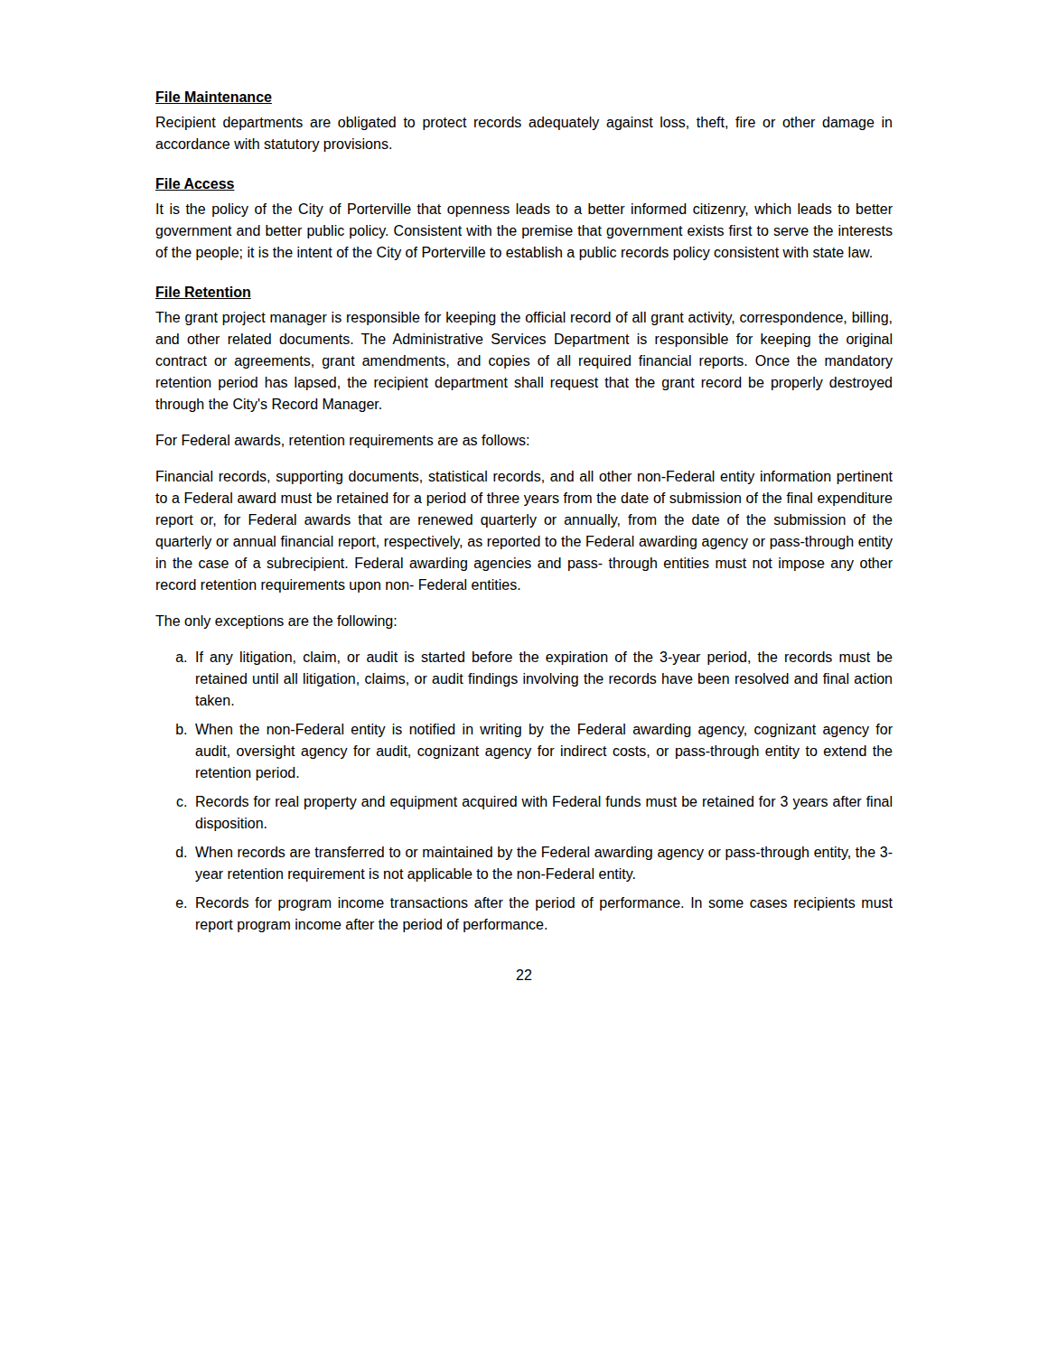File Maintenance
Recipient departments are obligated to protect records adequately against loss, theft, fire or other damage in accordance with statutory provisions.
File Access
It is the policy of the City of Porterville that openness leads to a better informed citizenry, which leads to better government and better public policy. Consistent with the premise that government exists first to serve the interests of the people; it is the intent of the City of Porterville to establish a public records policy consistent with state law.
File Retention
The grant project manager is responsible for keeping the official record of all grant activity, correspondence, billing, and other related documents. The Administrative Services Department is responsible for keeping the original contract or agreements, grant amendments, and copies of all required financial reports. Once the mandatory retention period has lapsed, the recipient department shall request that the grant record be properly destroyed through the City's Record Manager.
For Federal awards, retention requirements are as follows:
Financial records, supporting documents, statistical records, and all other non-Federal entity information pertinent to a Federal award must be retained for a period of three years from the date of submission of the final expenditure report or, for Federal awards that are renewed quarterly or annually, from the date of the submission of the quarterly or annual financial report, respectively, as reported to the Federal awarding agency or pass-through entity in the case of a subrecipient. Federal awarding agencies and pass- through entities must not impose any other record retention requirements upon non- Federal entities.
The only exceptions are the following:
If any litigation, claim, or audit is started before the expiration of the 3-year period, the records must be retained until all litigation, claims, or audit findings involving the records have been resolved and final action taken.
When the non-Federal entity is notified in writing by the Federal awarding agency, cognizant agency for audit, oversight agency for audit, cognizant agency for indirect costs, or pass-through entity to extend the retention period.
Records for real property and equipment acquired with Federal funds must be retained for 3 years after final disposition.
When records are transferred to or maintained by the Federal awarding agency or pass-through entity, the 3-year retention requirement is not applicable to the non-Federal entity.
Records for program income transactions after the period of performance. In some cases recipients must report program income after the period of performance.
22